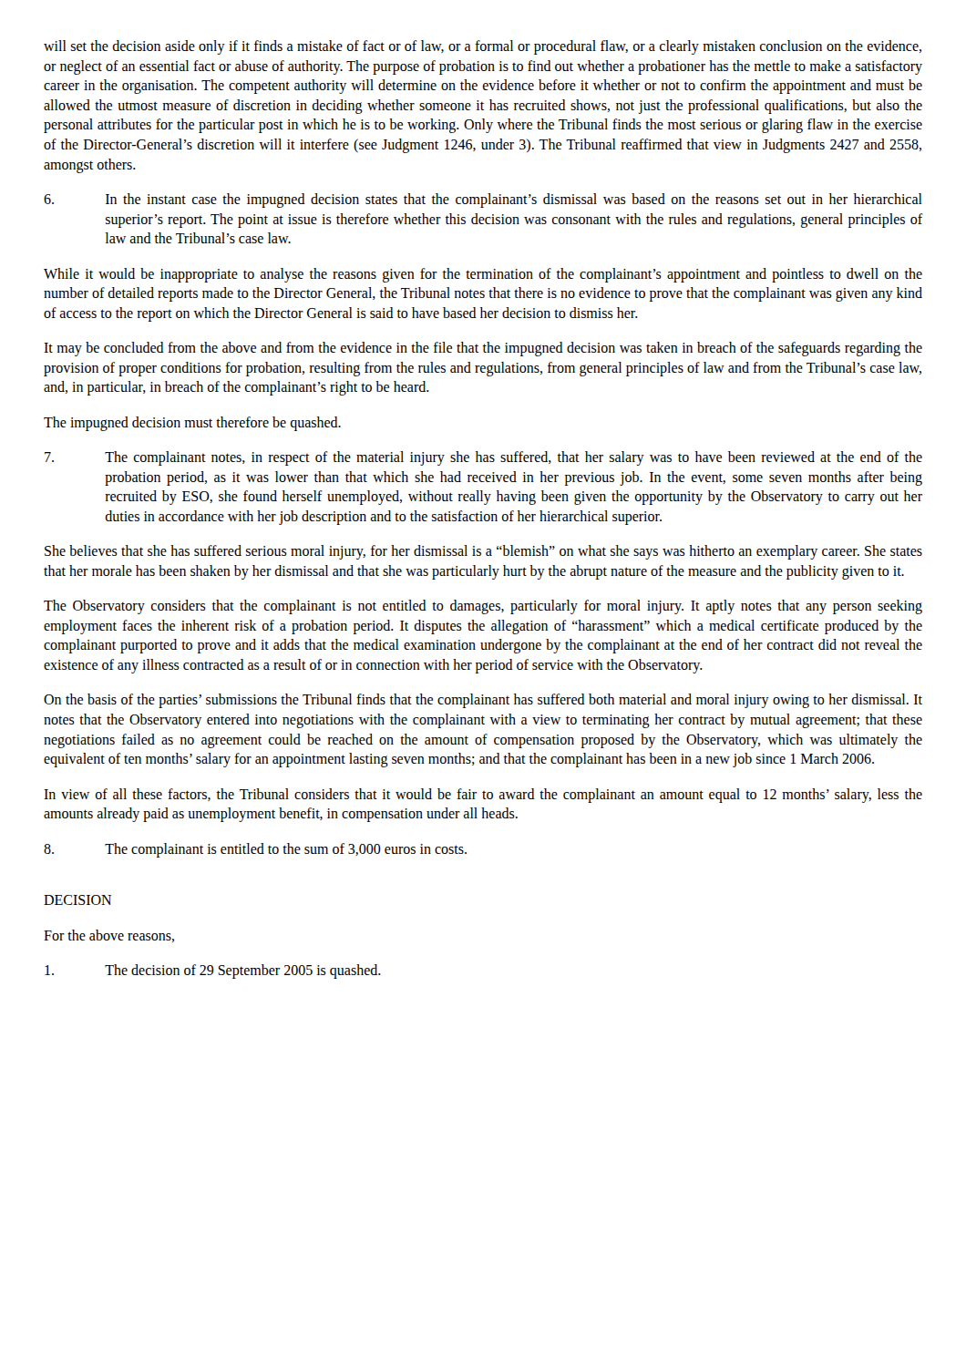will set the decision aside only if it finds a mistake of fact or of law, or a formal or procedural flaw, or a clearly mistaken conclusion on the evidence, or neglect of an essential fact or abuse of authority. The purpose of probation is to find out whether a probationer has the mettle to make a satisfactory career in the organisation. The competent authority will determine on the evidence before it whether or not to confirm the appointment and must be allowed the utmost measure of discretion in deciding whether someone it has recruited shows, not just the professional qualifications, but also the personal attributes for the particular post in which he is to be working. Only where the Tribunal finds the most serious or glaring flaw in the exercise of the Director-General’s discretion will it interfere (see Judgment 1246, under 3). The Tribunal reaffirmed that view in Judgments 2427 and 2558, amongst others.
6.
In the instant case the impugned decision states that the complainant’s dismissal was based on the reasons set out in her hierarchical superior’s report. The point at issue is therefore whether this decision was consonant with the rules and regulations, general principles of law and the Tribunal’s case law.
While it would be inappropriate to analyse the reasons given for the termination of the complainant’s appointment and pointless to dwell on the number of detailed reports made to the Director General, the Tribunal notes that there is no evidence to prove that the complainant was given any kind of access to the report on which the Director General is said to have based her decision to dismiss her.
It may be concluded from the above and from the evidence in the file that the impugned decision was taken in breach of the safeguards regarding the provision of proper conditions for probation, resulting from the rules and regulations, from general principles of law and from the Tribunal’s case law, and, in particular, in breach of the complainant’s right to be heard.
The impugned decision must therefore be quashed.
7.
The complainant notes, in respect of the material injury she has suffered, that her salary was to have been reviewed at the end of the probation period, as it was lower than that which she had received in her previous job. In the event, some seven months after being recruited by ESO, she found herself unemployed, without really having been given the opportunity by the Observatory to carry out her duties in accordance with her job description and to the satisfaction of her hierarchical superior.
She believes that she has suffered serious moral injury, for her dismissal is a “blemish” on what she says was hitherto an exemplary career. She states that her morale has been shaken by her dismissal and that she was particularly hurt by the abrupt nature of the measure and the publicity given to it.
The Observatory considers that the complainant is not entitled to damages, particularly for moral injury. It aptly notes that any person seeking employment faces the inherent risk of a probation period. It disputes the allegation of “harassment” which a medical certificate produced by the complainant purported to prove and it adds that the medical examination undergone by the complainant at the end of her contract did not reveal the existence of any illness contracted as a result of or in connection with her period of service with the Observatory.
On the basis of the parties’ submissions the Tribunal finds that the complainant has suffered both material and moral injury owing to her dismissal. It notes that the Observatory entered into negotiations with the complainant with a view to terminating her contract by mutual agreement; that these negotiations failed as no agreement could be reached on the amount of compensation proposed by the Observatory, which was ultimately the equivalent of ten months’ salary for an appointment lasting seven months; and that the complainant has been in a new job since 1 March 2006.
In view of all these factors, the Tribunal considers that it would be fair to award the complainant an amount equal to 12 months’ salary, less the amounts already paid as unemployment benefit, in compensation under all heads.
8.
The complainant is entitled to the sum of 3,000 euros in costs.
DECISION
For the above reasons,
1.
The decision of 29 September 2005 is quashed.